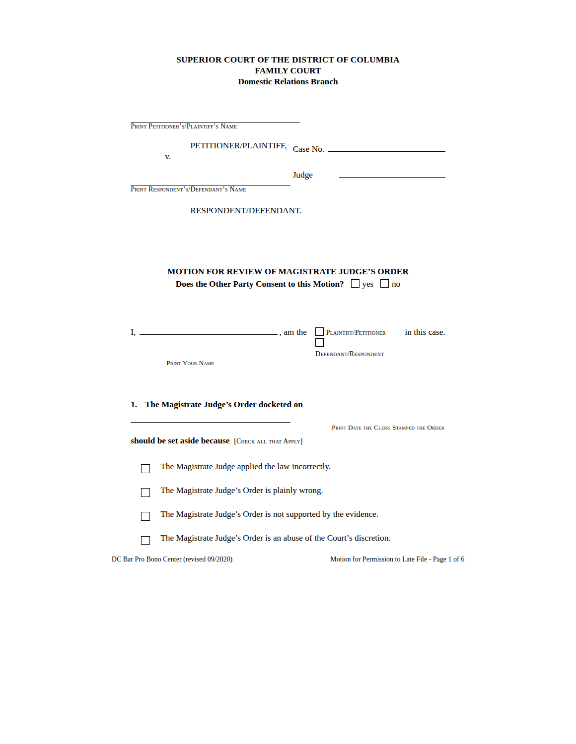SUPERIOR COURT OF THE DISTRICT OF COLUMBIA
FAMILY COURT
Domestic Relations Branch
Print Petitioner’s/Plaintiff’s Name
PETITIONER/PLAINTIFF,
v.
Print Respondent’s/Defendant’s Name
RESPONDENT/DEFENDANT.
Case No.
Judge
MOTION FOR REVIEW OF MAGISTRATE JUDGE’S ORDER
Does the Other Party Consent to this Motion? yes no
I, , am the Plaintiff/Petitioner
Defendant/Respondent in this case.
Print Your Name
1. The Magistrate Judge’s Order docketed on Print Date the Clerk Stamped the Order should be set aside because [Check all that Apply]
The Magistrate Judge applied the law incorrectly.
The Magistrate Judge’s Order is plainly wrong.
The Magistrate Judge’s Order is not supported by the evidence.
The Magistrate Judge’s Order is an abuse of the Court’s discretion.
DC Bar Pro Bono Center (revised 09/2020) Motion for Permission to Late File - Page 1 of 6